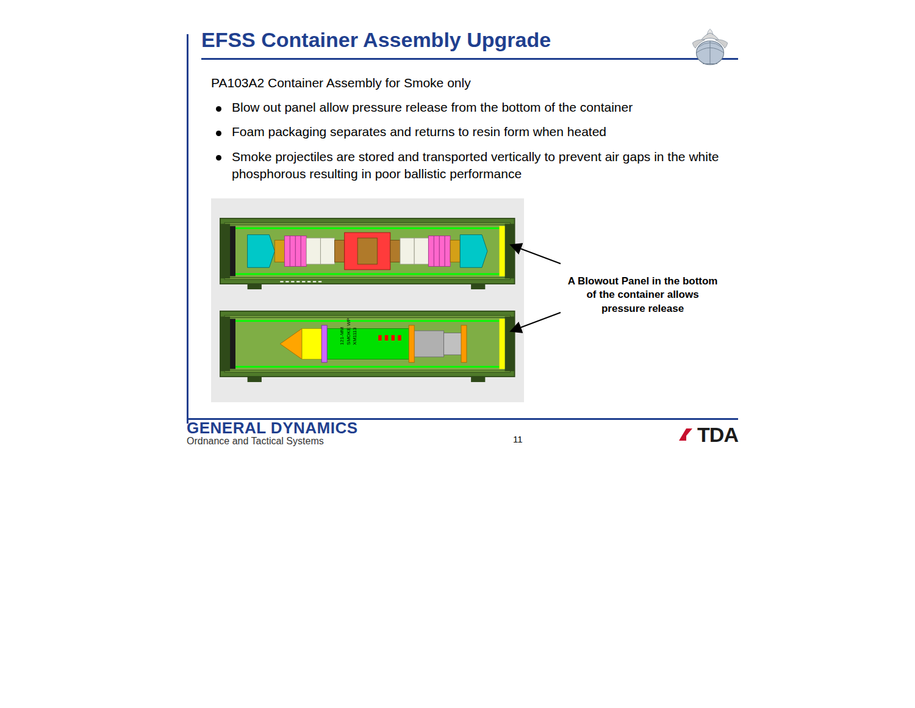EFSS Container Assembly Upgrade
PA103A2 Container Assembly for Smoke only
Blow out panel allow pressure release from the bottom of the container
Foam packaging separates and returns to resin form when heated
Smoke projectiles are stored and transported vertically to prevent air gaps in the white phosphorous resulting in poor ballistic performance
121-MM SMOKE WP XM1113
A Blowout Panel in the bottom of the container allows pressure release
GENERAL DYNAMICS
Ordnance and Tactical Systems
11
TDA